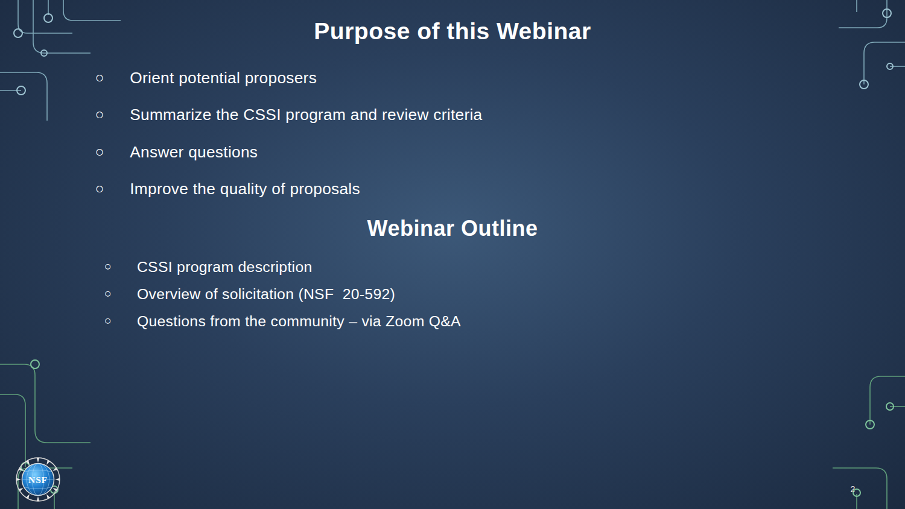Purpose of this Webinar
Orient potential proposers
Summarize the CSSI program and review criteria
Answer questions
Improve the quality of proposals
Webinar Outline
CSSI program description
Overview of solicitation (NSF 20-592)
Questions from the community – via Zoom Q&A
NSF
2